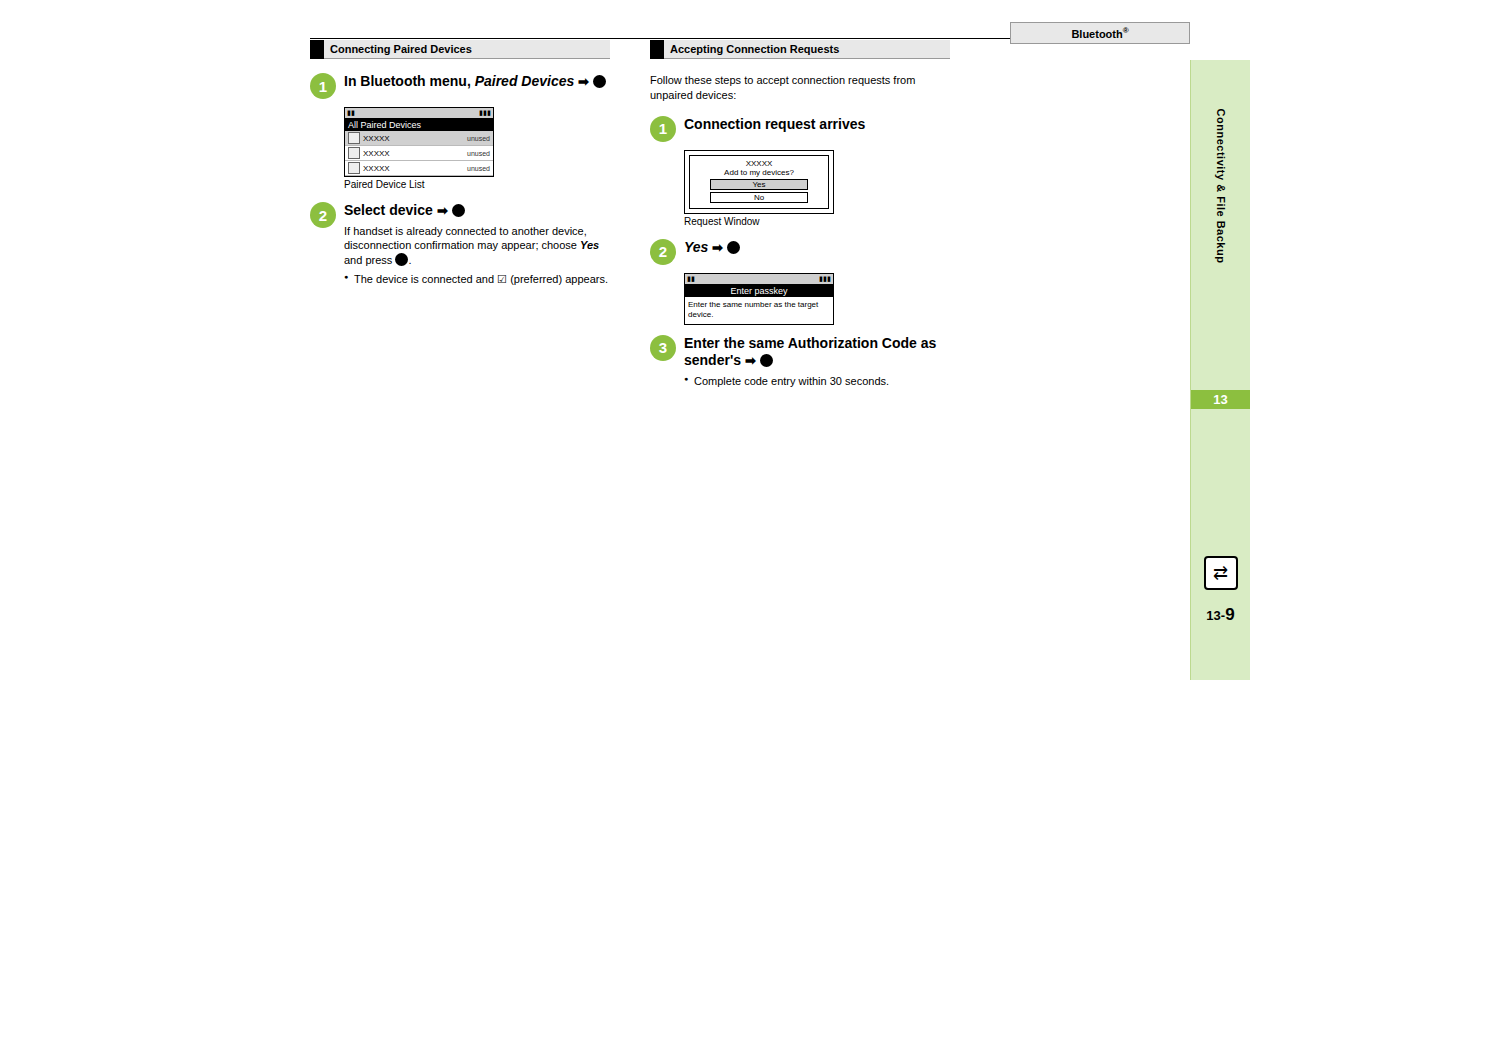Bluetooth®
Connectivity & File Backup
13
⇄
13-9
Connecting Paired Devices
1
In Bluetooth menu, Paired Devices ➡
▮▮▮▮▮
All Paired Devices
XXXXX
unused
XXXXX
unused
XXXXX
unused
Paired Device List
2
Select device ➡
If handset is already connected to another device, disconnection confirmation may appear; choose Yes and press .
The device is connected and ☑ (preferred) appears.
Accepting Connection Requests
Follow these steps to accept connection requests from unpaired devices:
1
Connection request arrives
XXXXX
Add to my devices?
Yes
No
Request Window
2
Yes ➡
▮▮▮▮▮
Enter passkey
Enter the same number as the target device.
3
Enter the same Authorization Code as sender's ➡
Complete code entry within 30 seconds.